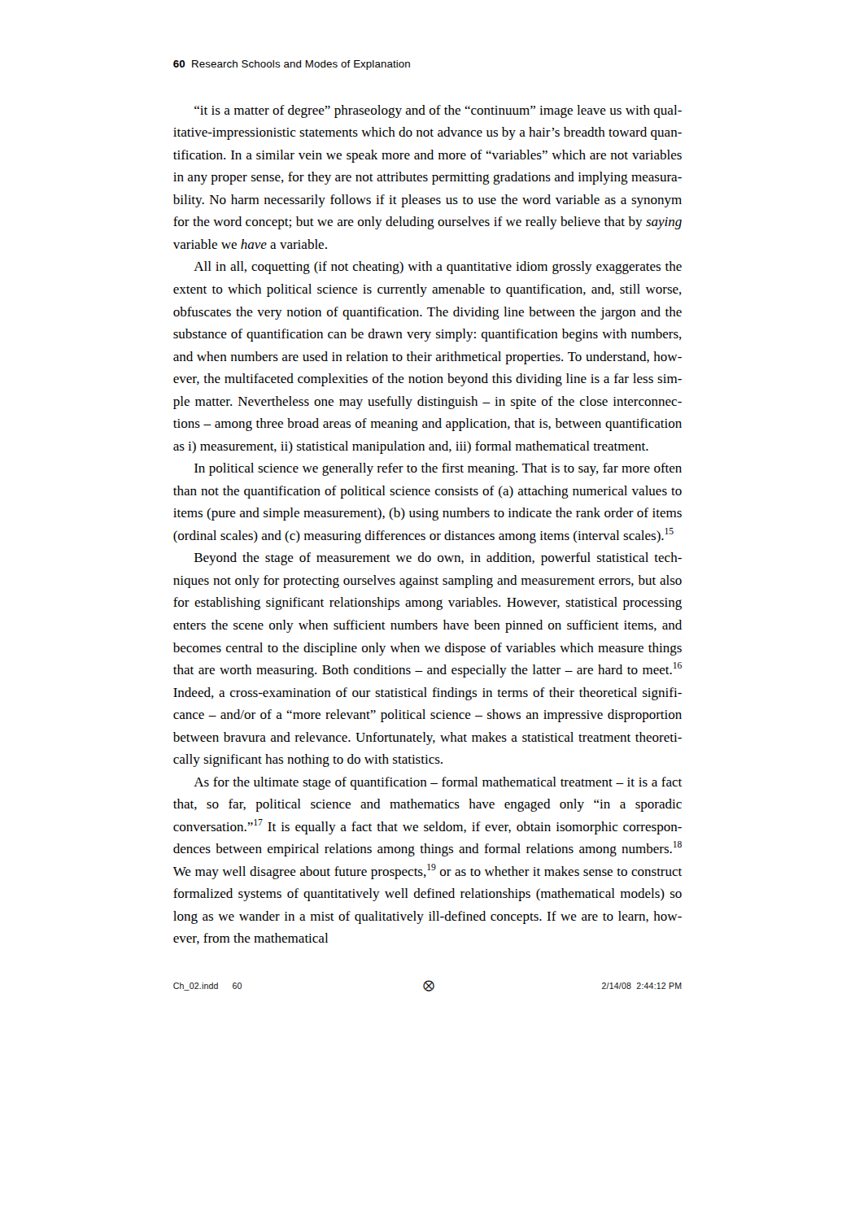60 Research Schools and Modes of Explanation
“it is a matter of degree” phraseology and of the “continuum” image leave us with qualitative-impressionistic statements which do not advance us by a hair’s breadth toward quantification. In a similar vein we speak more and more of “variables” which are not variables in any proper sense, for they are not attributes permitting gradations and implying measurability. No harm necessarily follows if it pleases us to use the word variable as a synonym for the word concept; but we are only deluding ourselves if we really believe that by saying variable we have a variable.
All in all, coquetting (if not cheating) with a quantitative idiom grossly exaggerates the extent to which political science is currently amenable to quantification, and, still worse, obfuscates the very notion of quantification. The dividing line between the jargon and the substance of quantification can be drawn very simply: quantification begins with numbers, and when numbers are used in relation to their arithmetical properties. To understand, however, the multifaceted complexities of the notion beyond this dividing line is a far less simple matter. Nevertheless one may usefully distinguish – in spite of the close interconnections – among three broad areas of meaning and application, that is, between quantification as i) measurement, ii) statistical manipulation and, iii) formal mathematical treatment.
In political science we generally refer to the first meaning. That is to say, far more often than not the quantification of political science consists of (a) attaching numerical values to items (pure and simple measurement), (b) using numbers to indicate the rank order of items (ordinal scales) and (c) measuring differences or distances among items (interval scales).15
Beyond the stage of measurement we do own, in addition, powerful statistical techniques not only for protecting ourselves against sampling and measurement errors, but also for establishing significant relationships among variables. However, statistical processing enters the scene only when sufficient numbers have been pinned on sufficient items, and becomes central to the discipline only when we dispose of variables which measure things that are worth measuring. Both conditions – and especially the latter – are hard to meet.16 Indeed, a cross-examination of our statistical findings in terms of their theoretical significance – and/or of a “more relevant” political science – shows an impressive disproportion between bravura and relevance. Unfortunately, what makes a statistical treatment theoretically significant has nothing to do with statistics.
As for the ultimate stage of quantification – formal mathematical treatment – it is a fact that, so far, political science and mathematics have engaged only “in a sporadic conversation.”17 It is equally a fact that we seldom, if ever, obtain isomorphic correspondences between empirical relations among things and formal relations among numbers.18 We may well disagree about future prospects,19 or as to whether it makes sense to construct formalized systems of quantitatively well defined relationships (mathematical models) so long as we wander in a mist of qualitatively ill-defined concepts. If we are to learn, however, from the mathematical
Ch_02.indd 60
⨂
2/14/08 2:44:12 PM